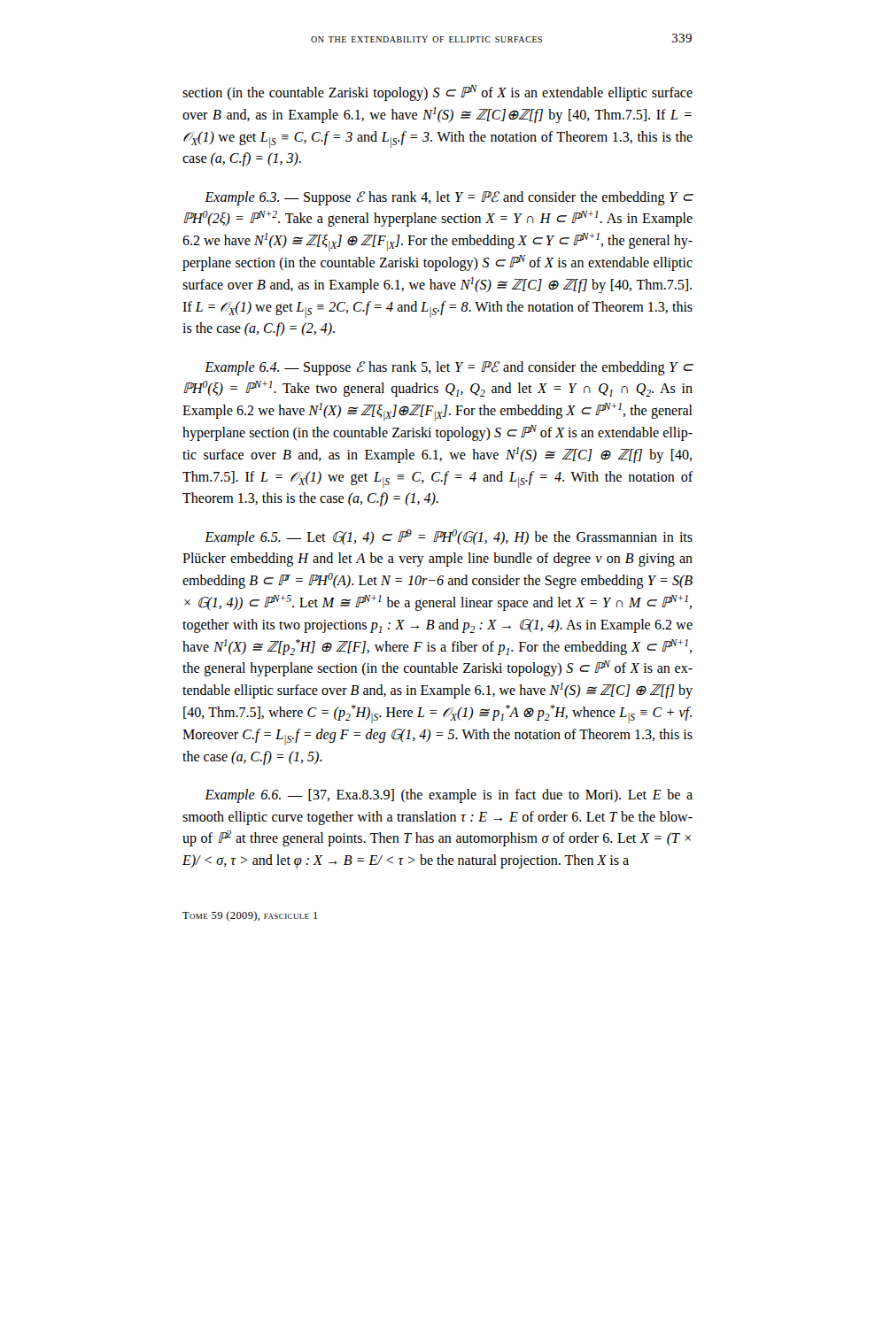on the extendability of elliptic surfaces 339
section (in the countable Zariski topology) S ⊂ ℙN of X is an extendable elliptic surface over B and, as in Example 6.1, we have N1(S) ≅ ℤ[C]⊕ℤ[f] by [40, Thm.7.5]. If L = 𝒪X(1) we get L|S ≡ C, C.f = 3 and L|S.f = 3. With the notation of Theorem 1.3, this is the case (a, C.f) = (1, 3).
Example 6.3. — Suppose ℰ has rank 4, let Y = ℙℰ and consider the embedding Y ⊂ ℙH0(2ξ) = ℙN+2. Take a general hyperplane section X = Y ∩ H ⊂ ℙN+1. As in Example 6.2 we have N1(X) ≅ ℤ[ξ|X] ⊕ ℤ[F|X]. For the embedding X ⊂ Y ⊂ ℙN+1, the general hyperplane section (in the countable Zariski topology) S ⊂ ℙN of X is an extendable elliptic surface over B and, as in Example 6.1, we have N1(S) ≅ ℤ[C] ⊕ ℤ[f] by [40, Thm.7.5]. If L = 𝒪X(1) we get L|S ≡ 2C, C.f = 4 and L|S.f = 8. With the notation of Theorem 1.3, this is the case (a, C.f) = (2, 4).
Example 6.4. — Suppose ℰ has rank 5, let Y = ℙℰ and consider the embedding Y ⊂ ℙH0(ξ) = ℙN+1. Take two general quadrics Q1, Q2 and let X = Y ∩ Q1 ∩ Q2. As in Example 6.2 we have N1(X) ≅ ℤ[ξ|X]⊕ℤ[F|X]. For the embedding X ⊂ ℙN+1, the general hyperplane section (in the countable Zariski topology) S ⊂ ℙN of X is an extendable elliptic surface over B and, as in Example 6.1, we have N1(S) ≅ ℤ[C] ⊕ ℤ[f] by [40, Thm.7.5]. If L = 𝒪X(1) we get L|S ≡ C, C.f = 4 and L|S.f = 4. With the notation of Theorem 1.3, this is the case (a, C.f) = (1, 4).
Example 6.5. — Let 𝔾(1, 4) ⊂ ℙ9 = ℙH0(𝔾(1, 4), H) be the Grassmannian in its Plücker embedding H and let A be a very ample line bundle of degree v on B giving an embedding B ⊂ ℙr = ℙH0(A). Let N = 10r−6 and consider the Segre embedding Y = S(B × 𝔾(1, 4)) ⊂ ℙN+5. Let M ≅ ℙN+1 be a general linear space and let X = Y ∩ M ⊂ ℙN+1, together with its two projections p1 : X → B and p2 : X → 𝔾(1, 4). As in Example 6.2 we have N1(X) ≅ ℤ[p2*H] ⊕ ℤ[F], where F is a fiber of p1. For the embedding X ⊂ ℙN+1, the general hyperplane section (in the countable Zariski topology) S ⊂ ℙN of X is an extendable elliptic surface over B and, as in Example 6.1, we have N1(S) ≅ ℤ[C] ⊕ ℤ[f] by [40, Thm.7.5], where C = (p2*H)|S. Here L = 𝒪X(1) ≅ p1*A ⊗ p2*H, whence L|S ≡ C + vf. Moreover C.f = L|S.f = deg F = deg 𝔾(1, 4) = 5. With the notation of Theorem 1.3, this is the case (a, C.f) = (1, 5).
Example 6.6. — [37, Exa.8.3.9] (the example is in fact due to Mori). Let E be a smooth elliptic curve together with a translation τ : E → E of order 6. Let T be the blow-up of ℙ2 at three general points. Then T has an automorphism σ of order 6. Let X = (T × E)/ < σ, τ > and let φ : X → B = E/ < τ > be the natural projection. Then X is a
Tome 59 (2009), fascicule 1